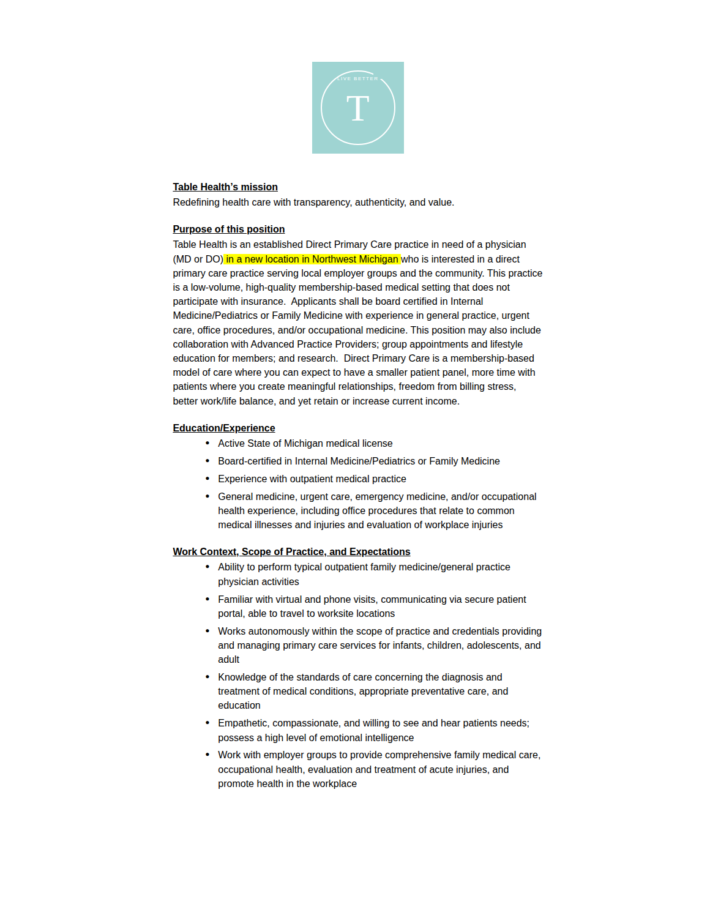Live Better T
Table Health’s mission
Redefining health care with transparency, authenticity, and value.
Purpose of this position
Table Health is an established Direct Primary Care practice in need of a physician (MD or DO) in a new location in Northwest Michigan who is interested in a direct primary care practice serving local employer groups and the community. This practice is a low-volume, high-quality membership-based medical setting that does not participate with insurance. Applicants shall be board certified in Internal Medicine/Pediatrics or Family Medicine with experience in general practice, urgent care, office procedures, and/or occupational medicine. This position may also include collaboration with Advanced Practice Providers; group appointments and lifestyle education for members; and research. Direct Primary Care is a membership-based model of care where you can expect to have a smaller patient panel, more time with patients where you create meaningful relationships, freedom from billing stress, better work/life balance, and yet retain or increase current income.
Education/Experience
Active State of Michigan medical license
Board-certified in Internal Medicine/Pediatrics or Family Medicine
Experience with outpatient medical practice
General medicine, urgent care, emergency medicine, and/or occupational health experience, including office procedures that relate to common medical illnesses and injuries and evaluation of workplace injuries
Work Context, Scope of Practice, and Expectations
Ability to perform typical outpatient family medicine/general practice physician activities
Familiar with virtual and phone visits, communicating via secure patient portal, able to travel to worksite locations
Works autonomously within the scope of practice and credentials providing and managing primary care services for infants, children, adolescents, and adult
Knowledge of the standards of care concerning the diagnosis and treatment of medical conditions, appropriate preventative care, and education
Empathetic, compassionate, and willing to see and hear patients needs; possess a high level of emotional intelligence
Work with employer groups to provide comprehensive family medical care, occupational health, evaluation and treatment of acute injuries, and promote health in the workplace